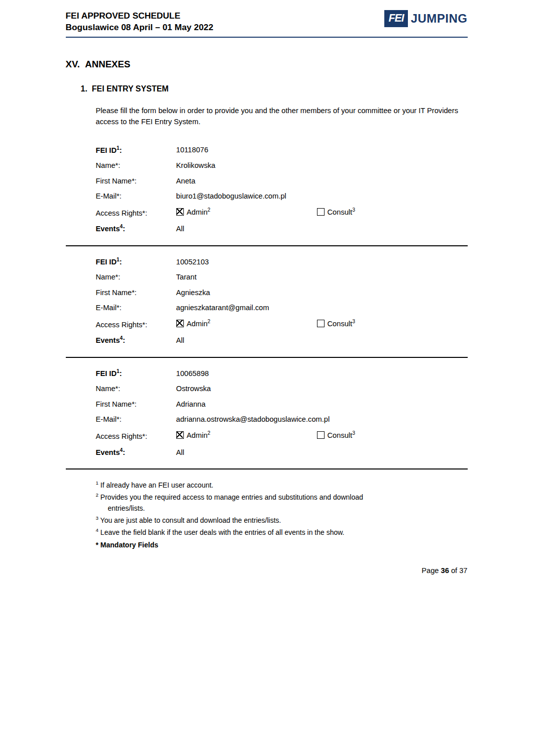FEI APPROVED SCHEDULE
Boguslawice 08 April – 01 May 2022
FEI JUMPING
XV. ANNEXES
1. FEI ENTRY SYSTEM
Please fill the form below in order to provide you and the other members of your committee or your IT Providers access to the FEI Entry System.
FEI ID1:
10118076
Name*:
Krolikowska
First Name*:
Aneta
E-Mail*:
biuro1@stadoboguslawice.com.pl
Access Rights*:
Admin2
Consult3
Events4:
All
FEI ID1:
10052103
Name*:
Tarant
First Name*:
Agnieszka
E-Mail*:
agnieszkatarant@gmail.com
Access Rights*:
Admin2
Consult3
Events4:
All
FEI ID1:
10065898
Name*:
Ostrowska
First Name*:
Adrianna
E-Mail*:
adrianna.ostrowska@stadoboguslawice.com.pl
Access Rights*:
Admin2
Consult3
Events4:
All
1 If already have an FEI user account.
2 Provides you the required access to manage entries and substitutions and download
entries/lists.
3 You are just able to consult and download the entries/lists.
4 Leave the field blank if the user deals with the entries of all events in the show.
* Mandatory Fields
Page 36 of 37